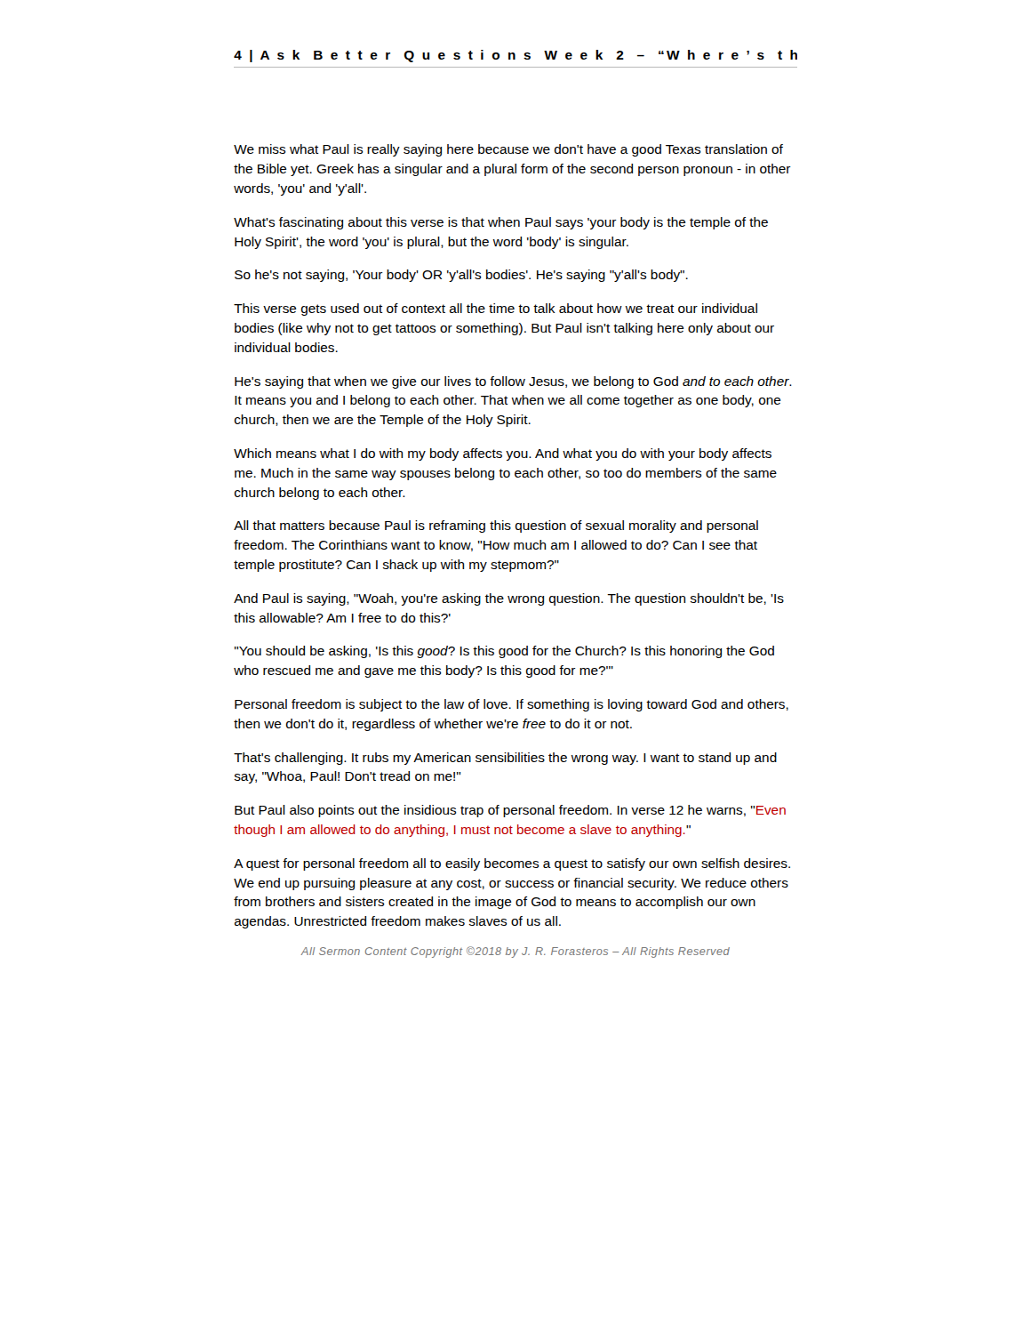4 | A s k B e t t e r Q u e s t i o n s W e e k 2 – “W h e r e ’ s t h e L i n e ? ”
We miss what Paul is really saying here because we don't have a good Texas translation of the Bible yet. Greek has a singular and a plural form of the second person pronoun - in other words, 'you' and 'y'all'.
What's fascinating about this verse is that when Paul says 'your body is the temple of the Holy Spirit', the word 'you' is plural, but the word 'body' is singular.
So he's not saying, 'Your body' OR 'y'all's bodies'. He's saying "y'all's body".
This verse gets used out of context all the time to talk about how we treat our individual bodies (like why not to get tattoos or something). But Paul isn't talking here only about our individual bodies.
He's saying that when we give our lives to follow Jesus, we belong to God and to each other. It means you and I belong to each other. That when we all come together as one body, one church, then we are the Temple of the Holy Spirit.
Which means what I do with my body affects you. And what you do with your body affects me. Much in the same way spouses belong to each other, so too do members of the same church belong to each other.
All that matters because Paul is reframing this question of sexual morality and personal freedom. The Corinthians want to know, "How much am I allowed to do? Can I see that temple prostitute? Can I shack up with my stepmom?"
And Paul is saying, "Woah, you're asking the wrong question. The question shouldn't be, 'Is this allowable? Am I free to do this?'
"You should be asking, 'Is this good? Is this good for the Church? Is this honoring the God who rescued me and gave me this body? Is this good for me?'"
Personal freedom is subject to the law of love. If something is loving toward God and others, then we don't do it, regardless of whether we're free to do it or not.
That's challenging. It rubs my American sensibilities the wrong way. I want to stand up and say, "Whoa, Paul! Don't tread on me!"
But Paul also points out the insidious trap of personal freedom. In verse 12 he warns, "Even though I am allowed to do anything, I must not become a slave to anything."
A quest for personal freedom all to easily becomes a quest to satisfy our own selfish desires. We end up pursuing pleasure at any cost, or success or financial security. We reduce others from brothers and sisters created in the image of God to means to accomplish our own agendas. Unrestricted freedom makes slaves of us all.
All Sermon Content Copyright ©2018 by J. R. Forasteros – All Rights Reserved